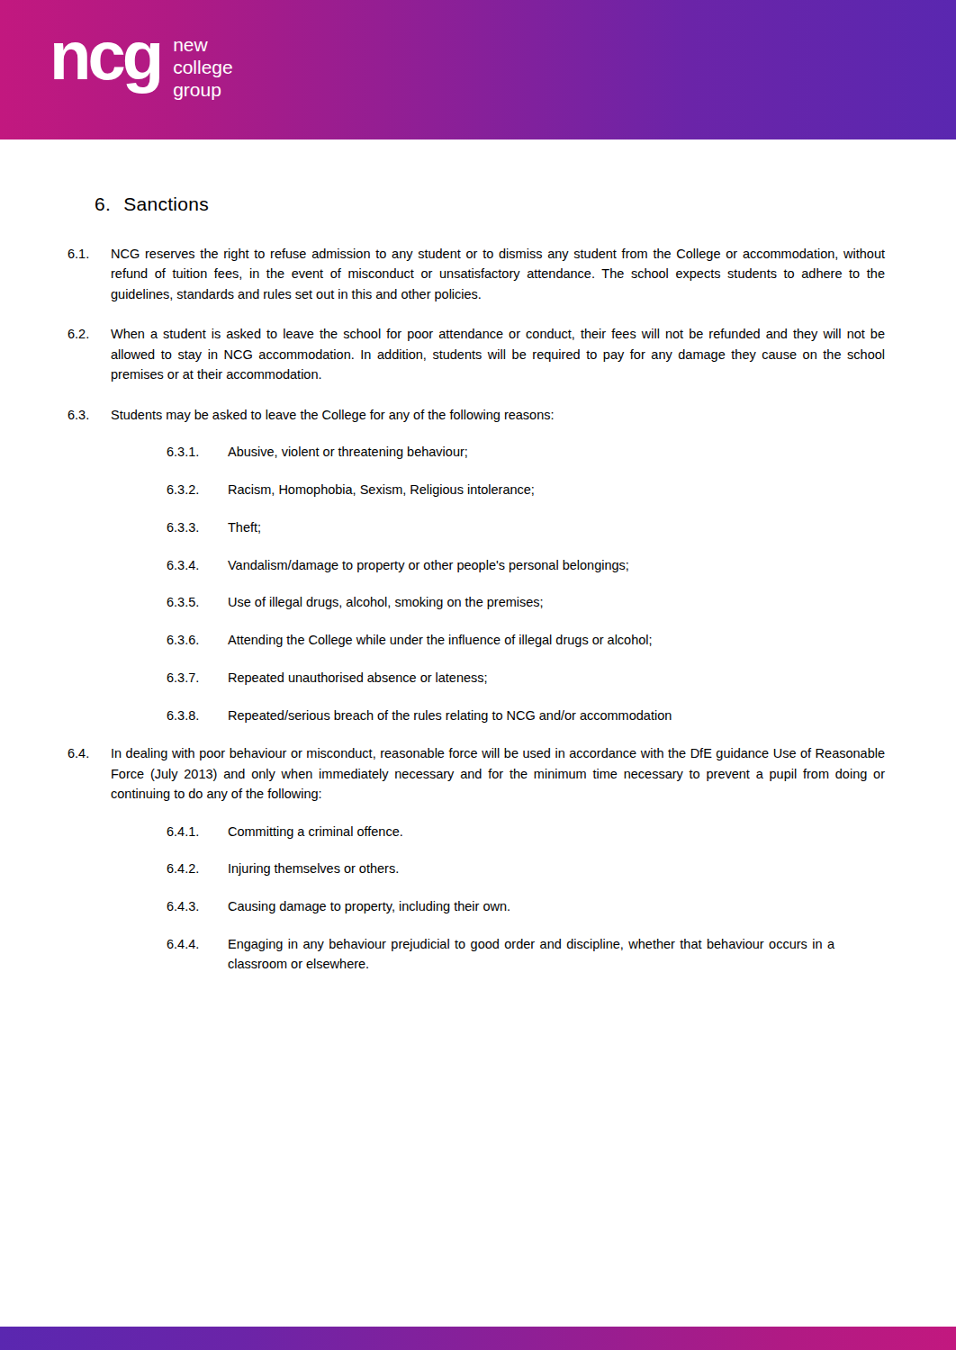ncg
new
college
group
6. Sanctions
6.1.
NCG reserves the right to refuse admission to any student or to dismiss any student from the College or accommodation, without refund of tuition fees, in the event of misconduct or unsatisfactory attendance. The school expects students to adhere to the guidelines, standards and rules set out in this and other policies.
6.2.
When a student is asked to leave the school for poor attendance or conduct, their fees will not be refunded and they will not be allowed to stay in NCG accommodation. In addition, students will be required to pay for any damage they cause on the school premises or at their accommodation.
6.3.
Students may be asked to leave the College for any of the following reasons:
6.3.1.
Abusive, violent or threatening behaviour;
6.3.2.
Racism, Homophobia, Sexism, Religious intolerance;
6.3.3.
Theft;
6.3.4.
Vandalism/damage to property or other people's personal belongings;
6.3.5.
Use of illegal drugs, alcohol, smoking on the premises;
6.3.6.
Attending the College while under the influence of illegal drugs or alcohol;
6.3.7.
Repeated unauthorised absence or lateness;
6.3.8.
Repeated/serious breach of the rules relating to NCG and/or accommodation
6.4.
In dealing with poor behaviour or misconduct, reasonable force will be used in accordance with the DfE guidance Use of Reasonable Force (July 2013) and only when immediately necessary and for the minimum time necessary to prevent a pupil from doing or continuing to do any of the following:
6.4.1.
Committing a criminal offence.
6.4.2.
Injuring themselves or others.
6.4.3.
Causing damage to property, including their own.
6.4.4.
Engaging in any behaviour prejudicial to good order and discipline, whether that behaviour occurs in a classroom or elsewhere.